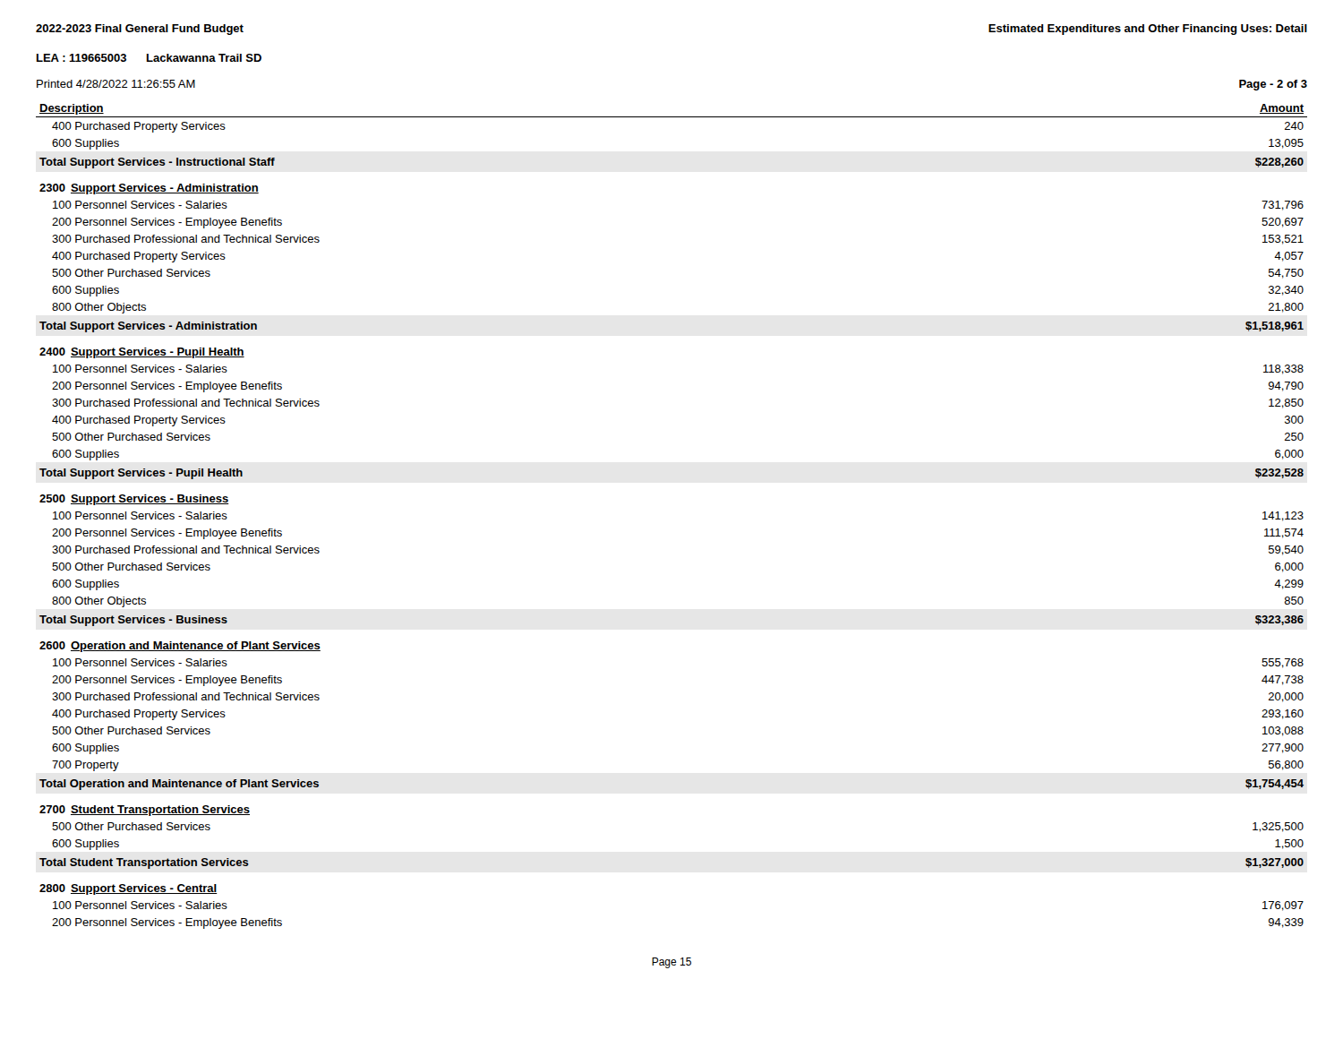2022-2023 Final General Fund Budget Estimated Expenditures and Other Financing Uses: Detail
LEA : 119665003 Lackawanna Trail SD
Printed 4/28/2022 11:26:55 AM Page - 2 of 3
| Description | Amount |
| --- | --- |
| 400 Purchased Property Services | 240 |
| 600 Supplies | 13,095 |
| Total Support Services - Instructional Staff | $228,260 |
| 2300 Support Services - Administration | |
| 100 Personnel Services - Salaries | 731,796 |
| 200 Personnel Services - Employee Benefits | 520,697 |
| 300 Purchased Professional and Technical Services | 153,521 |
| 400 Purchased Property Services | 4,057 |
| 500 Other Purchased Services | 54,750 |
| 600 Supplies | 32,340 |
| 800 Other Objects | 21,800 |
| Total Support Services - Administration | $1,518,961 |
| 2400 Support Services - Pupil Health | |
| 100 Personnel Services - Salaries | 118,338 |
| 200 Personnel Services - Employee Benefits | 94,790 |
| 300 Purchased Professional and Technical Services | 12,850 |
| 400 Purchased Property Services | 300 |
| 500 Other Purchased Services | 250 |
| 600 Supplies | 6,000 |
| Total Support Services - Pupil Health | $232,528 |
| 2500 Support Services - Business | |
| 100 Personnel Services - Salaries | 141,123 |
| 200 Personnel Services - Employee Benefits | 111,574 |
| 300 Purchased Professional and Technical Services | 59,540 |
| 500 Other Purchased Services | 6,000 |
| 600 Supplies | 4,299 |
| 800 Other Objects | 850 |
| Total Support Services - Business | $323,386 |
| 2600 Operation and Maintenance of Plant Services | |
| 100 Personnel Services - Salaries | 555,768 |
| 200 Personnel Services - Employee Benefits | 447,738 |
| 300 Purchased Professional and Technical Services | 20,000 |
| 400 Purchased Property Services | 293,160 |
| 500 Other Purchased Services | 103,088 |
| 600 Supplies | 277,900 |
| 700 Property | 56,800 |
| Total Operation and Maintenance of Plant Services | $1,754,454 |
| 2700 Student Transportation Services | |
| 500 Other Purchased Services | 1,325,500 |
| 600 Supplies | 1,500 |
| Total Student Transportation Services | $1,327,000 |
| 2800 Support Services - Central | |
| 100 Personnel Services - Salaries | 176,097 |
| 200 Personnel Services - Employee Benefits | 94,339 |
Page 15